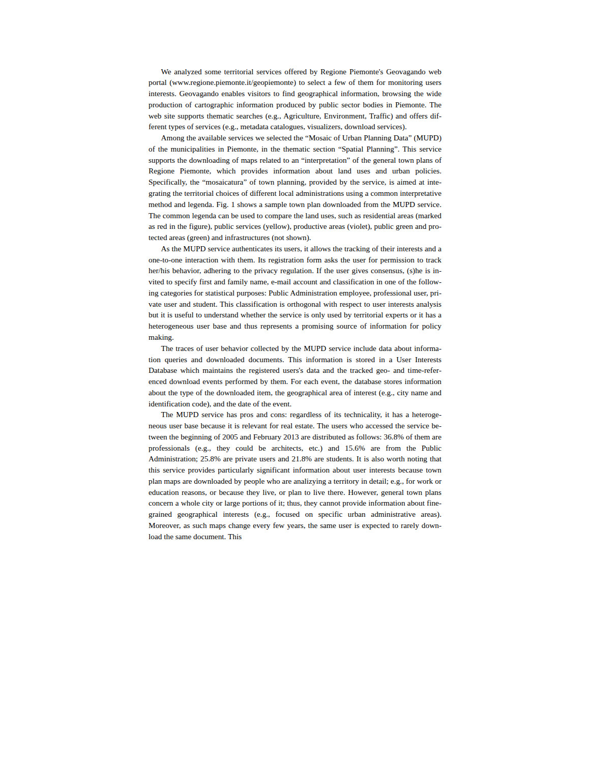We analyzed some territorial services offered by Regione Piemonte's Geovagando web portal (www.regione.piemonte.it/geopiemonte) to select a few of them for monitoring users interests. Geovagando enables visitors to find geographical information, browsing the wide production of cartographic information produced by public sector bodies in Piemonte. The web site supports thematic searches (e.g., Agriculture, Environment, Traffic) and offers different types of services (e.g., metadata catalogues, visualizers, download services).
Among the available services we selected the “Mosaic of Urban Planning Data” (MUPD) of the municipalities in Piemonte, in the thematic section “Spatial Planning”. This service supports the downloading of maps related to an “interpretation” of the general town plans of Regione Piemonte, which provides information about land uses and urban policies. Specifically, the “mosaicatura” of town planning, provided by the service, is aimed at integrating the territorial choices of different local administrations using a common interpretative method and legenda. Fig. 1 shows a sample town plan downloaded from the MUPD service. The common legenda can be used to compare the land uses, such as residential areas (marked as red in the figure), public services (yellow), productive areas (violet), public green and protected areas (green) and infrastructures (not shown).
As the MUPD service authenticates its users, it allows the tracking of their interests and a one-to-one interaction with them. Its registration form asks the user for permission to track her/his behavior, adhering to the privacy regulation. If the user gives consensus, (s)he is invited to specify first and family name, e-mail account and classification in one of the following categories for statistical purposes: Public Administration employee, professional user, private user and student. This classification is orthogonal with respect to user interests analysis but it is useful to understand whether the service is only used by territorial experts or it has a heterogeneous user base and thus represents a promising source of information for policy making.
The traces of user behavior collected by the MUPD service include data about information queries and downloaded documents. This information is stored in a User Interests Database which maintains the registered users's data and the tracked geo- and time-referenced download events performed by them. For each event, the database stores information about the type of the downloaded item, the geographical area of interest (e.g., city name and identification code), and the date of the event.
The MUPD service has pros and cons: regardless of its technicality, it has a heterogeneous user base because it is relevant for real estate. The users who accessed the service between the beginning of 2005 and February 2013 are distributed as follows: 36.8% of them are professionals (e.g., they could be architects, etc.) and 15.6% are from the Public Administration; 25.8% are private users and 21.8% are students. It is also worth noting that this service provides particularly significant information about user interests because town plan maps are downloaded by people who are analizying a territory in detail; e.g., for work or education reasons, or because they live, or plan to live there. However, general town plans concern a whole city or large portions of it; thus, they cannot provide information about fine-grained geographical interests (e.g., focused on specific urban administrative areas). Moreover, as such maps change every few years, the same user is expected to rarely download the same document. This